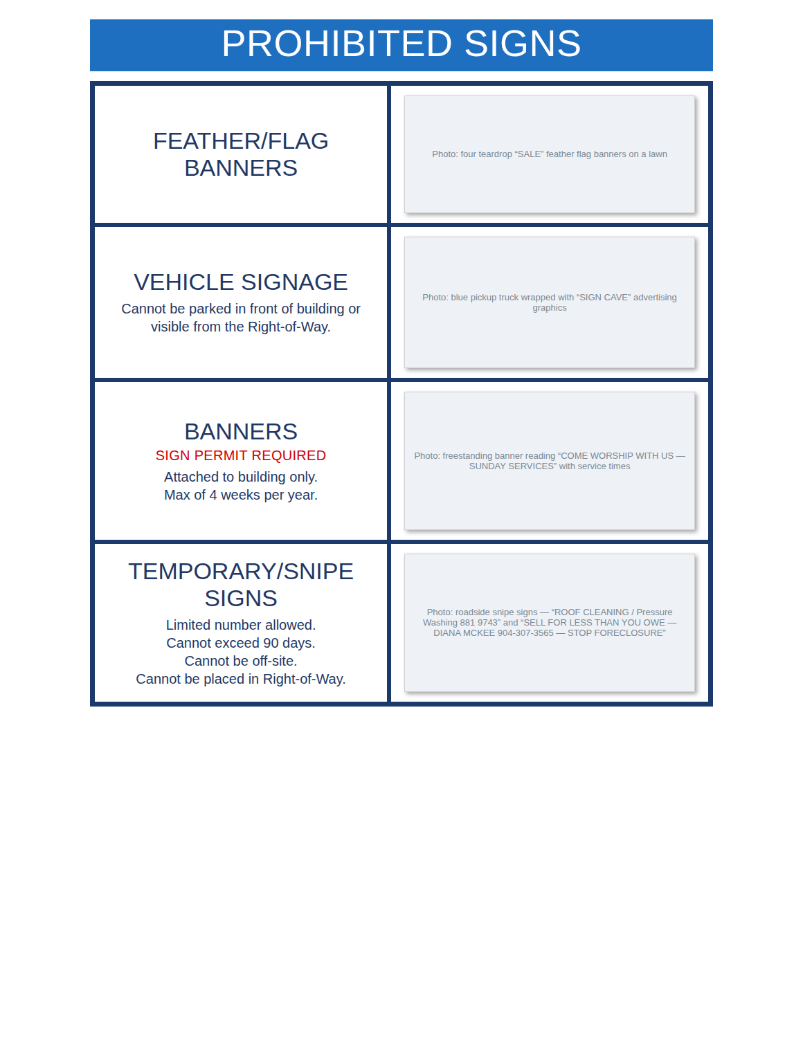PROHIBITED SIGNS
| FEATHER/FLAG BANNERS | Photo: four teardrop “SALE” feather flag banners on a lawn |
| VEHICLE SIGNAGE Cannot be parked in front of building or visible from the Right-of-Way. | Photo: blue pickup truck wrapped with “SIGN CAVE” advertising graphics |
| BANNERS SIGN PERMIT REQUIRED Attached to building only. Max of 4 weeks per year. | Photo: freestanding banner reading “COME WORSHIP WITH US — SUNDAY SERVICES” with service times |
| TEMPORARY/SNIPE SIGNS Limited number allowed. Cannot exceed 90 days. Cannot be off-site. Cannot be placed in Right-of-Way. | Photo: roadside snipe signs — “ROOF CLEANING / Pressure Washing 881 9743” and “SELL FOR LESS THAN YOU OWE — DIANA MCKEE 904-307-3565 — STOP FORECLOSURE” |